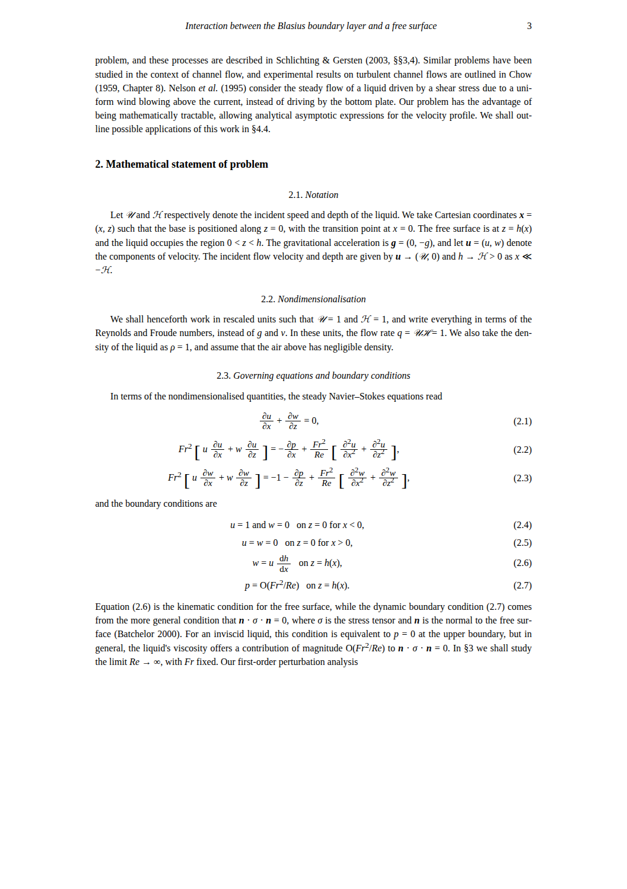Interaction between the Blasius boundary layer and a free surface 3
problem, and these processes are described in Schlichting & Gersten (2003, §§3,4). Similar problems have been studied in the context of channel flow, and experimental results on turbulent channel flows are outlined in Chow (1959, Chapter 8). Nelson et al. (1995) consider the steady flow of a liquid driven by a shear stress due to a uniform wind blowing above the current, instead of driving by the bottom plate. Our problem has the advantage of being mathematically tractable, allowing analytical asymptotic expressions for the velocity profile. We shall outline possible applications of this work in §4.4.
2. Mathematical statement of problem
2.1. Notation
Let 𝒰 and ℋ respectively denote the incident speed and depth of the liquid. We take Cartesian coordinates x = (x, z) such that the base is positioned along z = 0, with the transition point at x = 0. The free surface is at z = h(x) and the liquid occupies the region 0 < z < h. The gravitational acceleration is g = (0, −g), and let u = (u, w) denote the components of velocity. The incident flow velocity and depth are given by u → (𝒰, 0) and h → ℋ > 0 as x ≪ −ℋ.
2.2. Nondimensionalisation
We shall henceforth work in rescaled units such that 𝒰 = 1 and ℋ = 1, and write everything in terms of the Reynolds and Froude numbers, instead of g and ν. In these units, the flow rate q = 𝒰ℋ = 1. We also take the density of the liquid as ρ = 1, and assume that the air above has negligible density.
2.3. Governing equations and boundary conditions
In terms of the nondimensionalised quantities, the steady Navier–Stokes equations read
∂u∂x + ∂w∂z = 0, (2.1)
Fr2 [ u ∂u∂x + w ∂u∂z ] = −∂p∂x + Fr2 Re [ ∂2u∂x2 + ∂2u∂z2 ], (2.2)
Fr2 [ u ∂w∂x + w ∂w∂z ] = −1 − ∂p∂z + Fr2 Re [ ∂2w∂x2 + ∂2w∂z2 ], (2.3)
and the boundary conditions are
u = 1 and w = 0 on z = 0 for x < 0, (2.4) u = w = 0 on z = 0 for x > 0, (2.5) w = u dh dx on z = h(x), (2.6) p = O(Fr2/Re) on z = h(x). (2.7)
Equation (2.6) is the kinematic condition for the free surface, while the dynamic boundary condition (2.7) comes from the more general condition that n · σ · n = 0, where σ is the stress tensor and n is the normal to the free surface (Batchelor 2000). For an inviscid liquid, this condition is equivalent to p = 0 at the upper boundary, but in general, the liquid's viscosity offers a contribution of magnitude O(Fr2/Re) to n · σ · n = 0. In §3 we shall study the limit Re → ∞, with Fr fixed. Our first-order perturbation analysis